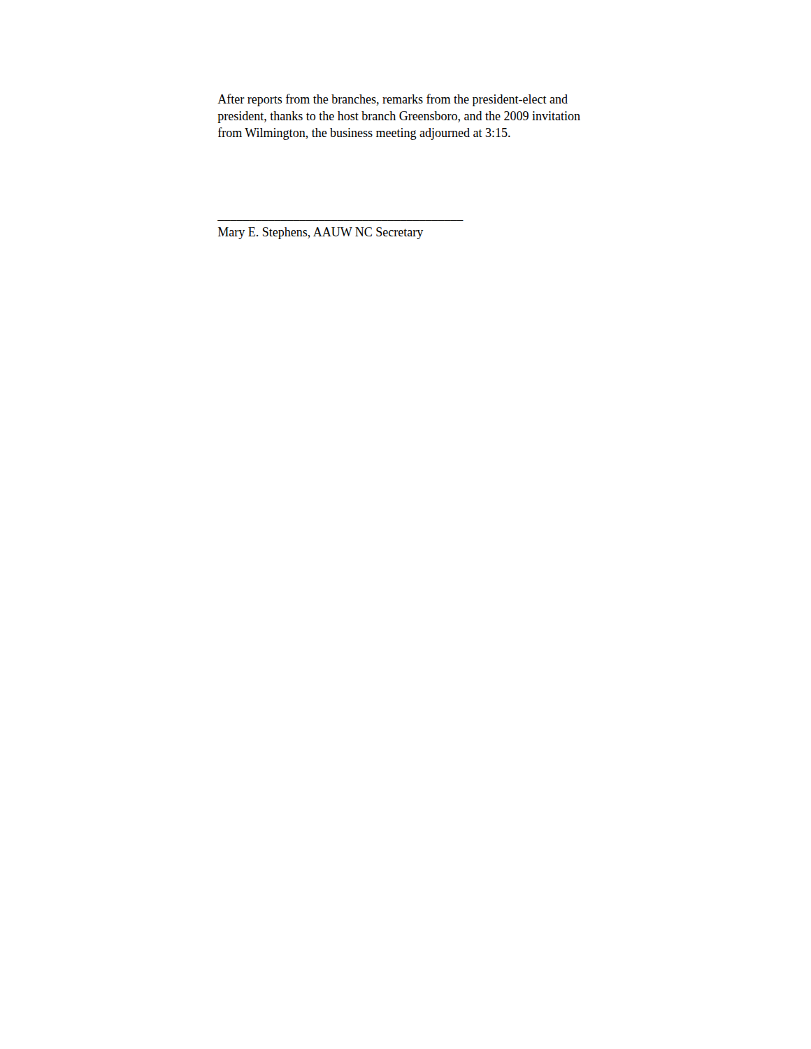After reports from the branches, remarks from the president-elect and president, thanks to the host branch Greensboro, and the 2009 invitation from Wilmington, the business meeting adjourned at 3:15.
_______________________________________
Mary E. Stephens, AAUW NC Secretary